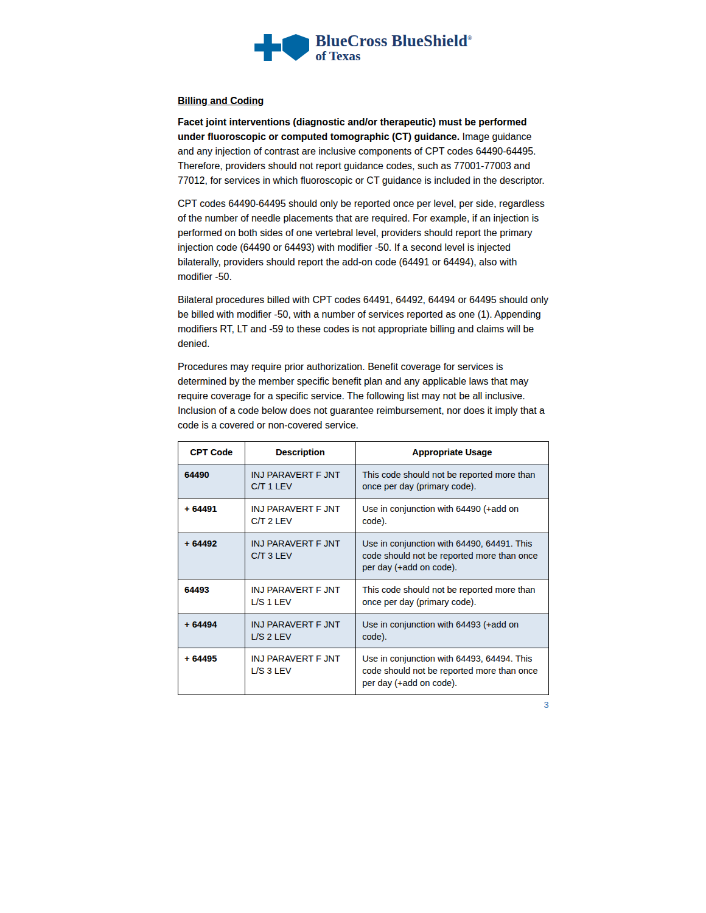BlueCross BlueShield®
of Texas
Billing and Coding
Facet joint interventions (diagnostic and/or therapeutic) must be performed under fluoroscopic or computed tomographic (CT) guidance. Image guidance and any injection of contrast are inclusive components of CPT codes 64490-64495. Therefore, providers should not report guidance codes, such as 77001-77003 and 77012, for services in which fluoroscopic or CT guidance is included in the descriptor.
CPT codes 64490-64495 should only be reported once per level, per side, regardless of the number of needle placements that are required. For example, if an injection is performed on both sides of one vertebral level, providers should report the primary injection code (64490 or 64493) with modifier -50. If a second level is injected bilaterally, providers should report the add-on code (64491 or 64494), also with modifier -50.
Bilateral procedures billed with CPT codes 64491, 64492, 64494 or 64495 should only be billed with modifier -50, with a number of services reported as one (1). Appending modifiers RT, LT and -59 to these codes is not appropriate billing and claims will be denied.
Procedures may require prior authorization. Benefit coverage for services is determined by the member specific benefit plan and any applicable laws that may require coverage for a specific service. The following list may not be all inclusive. Inclusion of a code below does not guarantee reimbursement, nor does it imply that a code is a covered or non-covered service.
CPT codes, descriptions and appropriate usage
| CPT Code | Description | Appropriate Usage |
| --- | --- | --- |
| 64490 | INJ PARAVERT F JNT C/T 1 LEV | This code should not be reported more than once per day (primary code). |
| + 64491 | INJ PARAVERT F JNT C/T 2 LEV | Use in conjunction with 64490 (+add on code). |
| + 64492 | INJ PARAVERT F JNT C/T 3 LEV | Use in conjunction with 64490, 64491. This code should not be reported more than once per day (+add on code). |
| 64493 | INJ PARAVERT F JNT L/S 1 LEV | This code should not be reported more than once per day (primary code). |
| + 64494 | INJ PARAVERT F JNT L/S 2 LEV | Use in conjunction with 64493 (+add on code). |
| + 64495 | INJ PARAVERT F JNT L/S 3 LEV | Use in conjunction with 64493, 64494. This code should not be reported more than once per day (+add on code). |
3